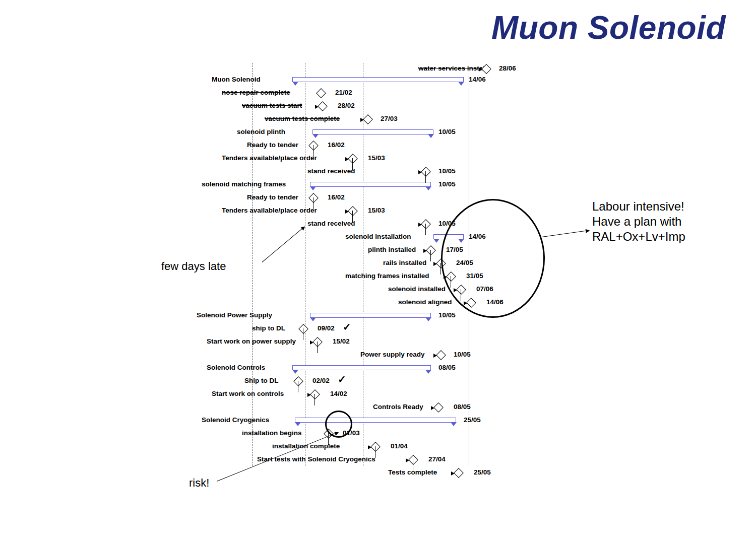Muon Solenoid
water services install 28/06
Muon Solenoid 14/06
nose repair complete 21/02
vacuum tests start 28/02
vacuum tests complete 27/03
solenoid plinth 10/05
Ready to tender 16/02
Tenders available/place order 15/03
stand received 10/05
solenoid matching frames 10/05
Ready to tender 16/02
Tenders available/place order 15/03
stand received 10/05
solenoid installation 14/06
plinth installed 17/05
rails installed 24/05
matching frames installed 31/05
solenoid installed 07/06
solenoid aligned 14/06
Solenoid Power Supply 10/05
ship to DL 09/02 ✓
Start work on power supply 15/02
Power supply ready 10/05
Solenoid Controls 08/05
Ship to DL 02/02 ✓
Start work on controls 14/02
Controls Ready 08/05
Solenoid Cryogenics 25/05
installation begins 01/03
installation complete 01/04
Start tests with Solenoid Cryogenics 27/04
Tests complete 25/05
Labour intensive!
Have a plan with
RAL+Ox+Lv+Imp
few days late
risk!